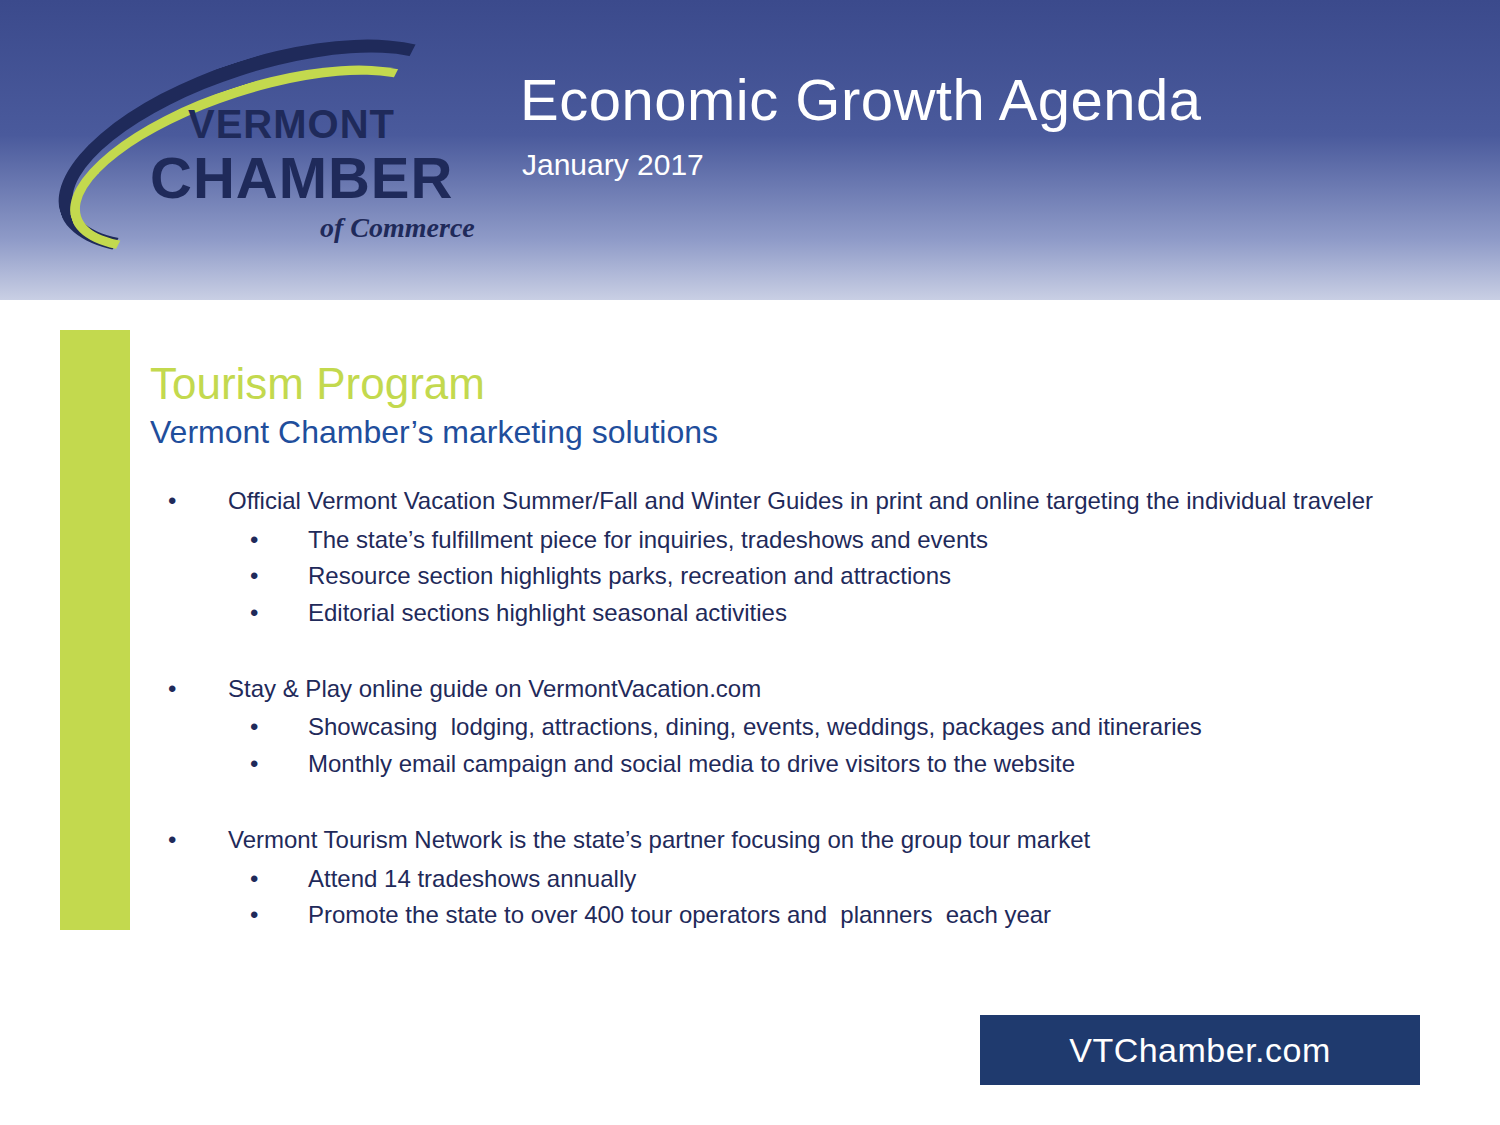VERMONT
CHAMBER
of Commerce
Economic Growth Agenda
January 2017
Tourism Program
Vermont Chamber’s marketing solutions
Official Vermont Vacation Summer/Fall and Winter Guides in print and online targeting the individual traveler
The state’s fulfillment piece for inquiries, tradeshows and events
Resource section highlights parks, recreation and attractions
Editorial sections highlight seasonal activities
Stay & Play online guide on VermontVacation.com
Showcasing lodging, attractions, dining, events, weddings, packages and itineraries
Monthly email campaign and social media to drive visitors to the website
Vermont Tourism Network is the state’s partner focusing on the group tour market
Attend 14 tradeshows annually
Promote the state to over 400 tour operators and planners each year
VTChamber.com